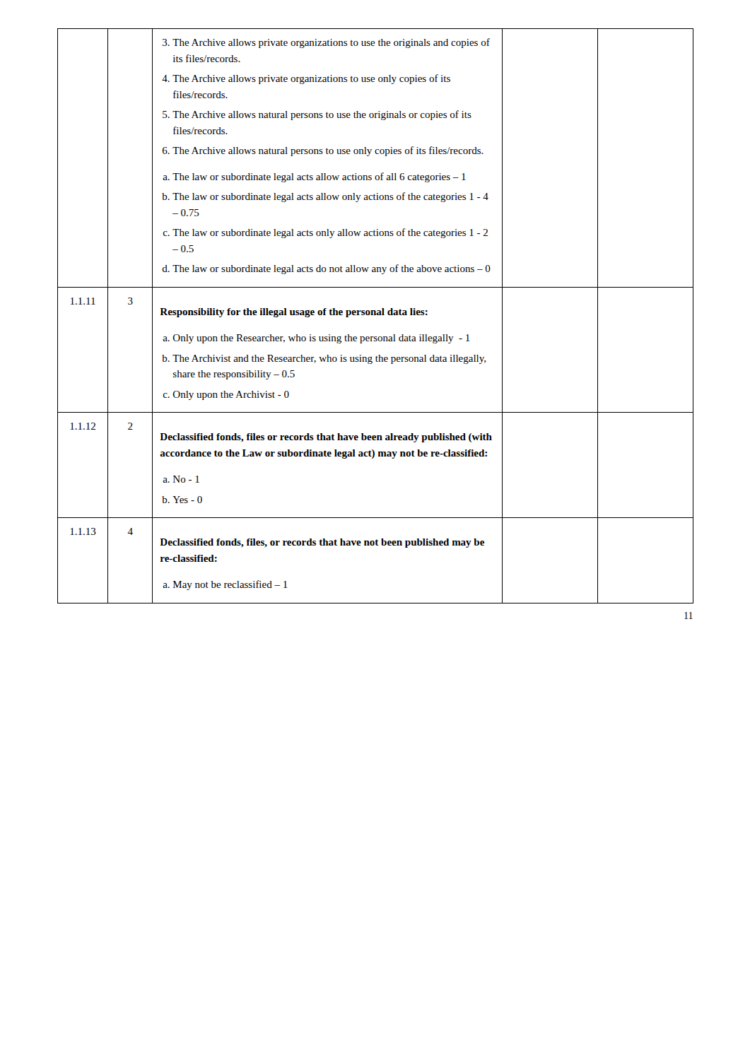| | | The Archive allows private organizations to use the originals and copies of its files/records. The Archive allows private organizations to use only copies of its files/records. The Archive allows natural persons to use the originals or copies of its files/records. The Archive allows natural persons to use only copies of its files/records. The law or subordinate legal acts allow actions of all 6 categories – 1 The law or subordinate legal acts allow only actions of the categories 1 - 4 – 0.75 The law or subordinate legal acts only allow actions of the categories 1 - 2 – 0.5 The law or subordinate legal acts do not allow any of the above actions – 0 | | |
| 1.1.11 | 3 | Responsibility for the illegal usage of the personal data lies: Only upon the Researcher, who is using the personal data illegally - 1 The Archivist and the Researcher, who is using the personal data illegally, share the responsibility – 0.5 Only upon the Archivist - 0 | | |
| 1.1.12 | 2 | Declassified fonds, files or records that have been already published (with accordance to the Law or subordinate legal act) may not be re-classified: No - 1 Yes - 0 | | |
| 1.1.13 | 4 | Declassified fonds, files, or records that have not been published may be re-classified: May not be reclassified – 1 | | |
11